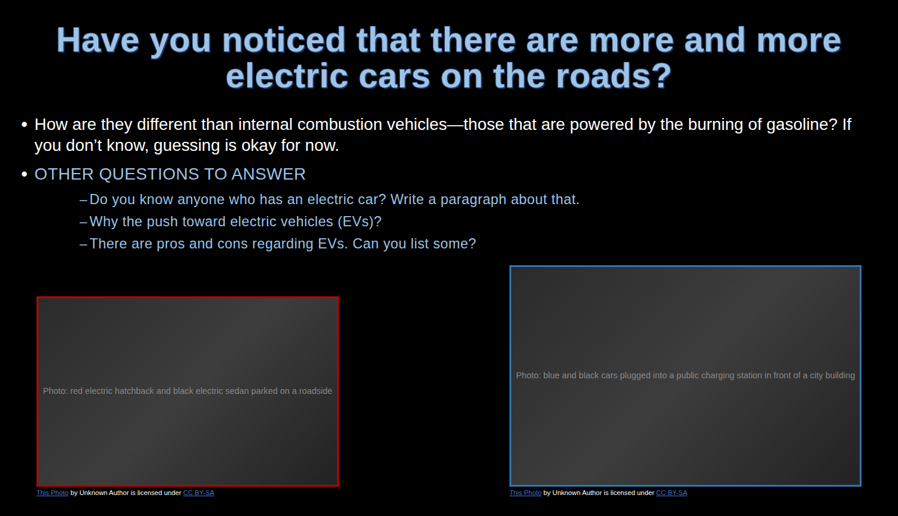Have you noticed that there are more and more electric cars on the roads?
How are they different than internal combustion vehicles—those that are powered by the burning of gasoline? If you don’t know, guessing is okay for now.
OTHER QUESTIONS TO ANSWER
Do you know anyone who has an electric car? Write a paragraph about that.
Why the push toward electric vehicles (EVs)?
There are pros and cons regarding EVs. Can you list some?
Photo: red electric hatchback and black electric sedan parked on a roadside
This Photo by Unknown Author is licensed under CC BY-SA
Photo: blue and black cars plugged into a public charging station in front of a city building
This Photo by Unknown Author is licensed under CC BY-SA